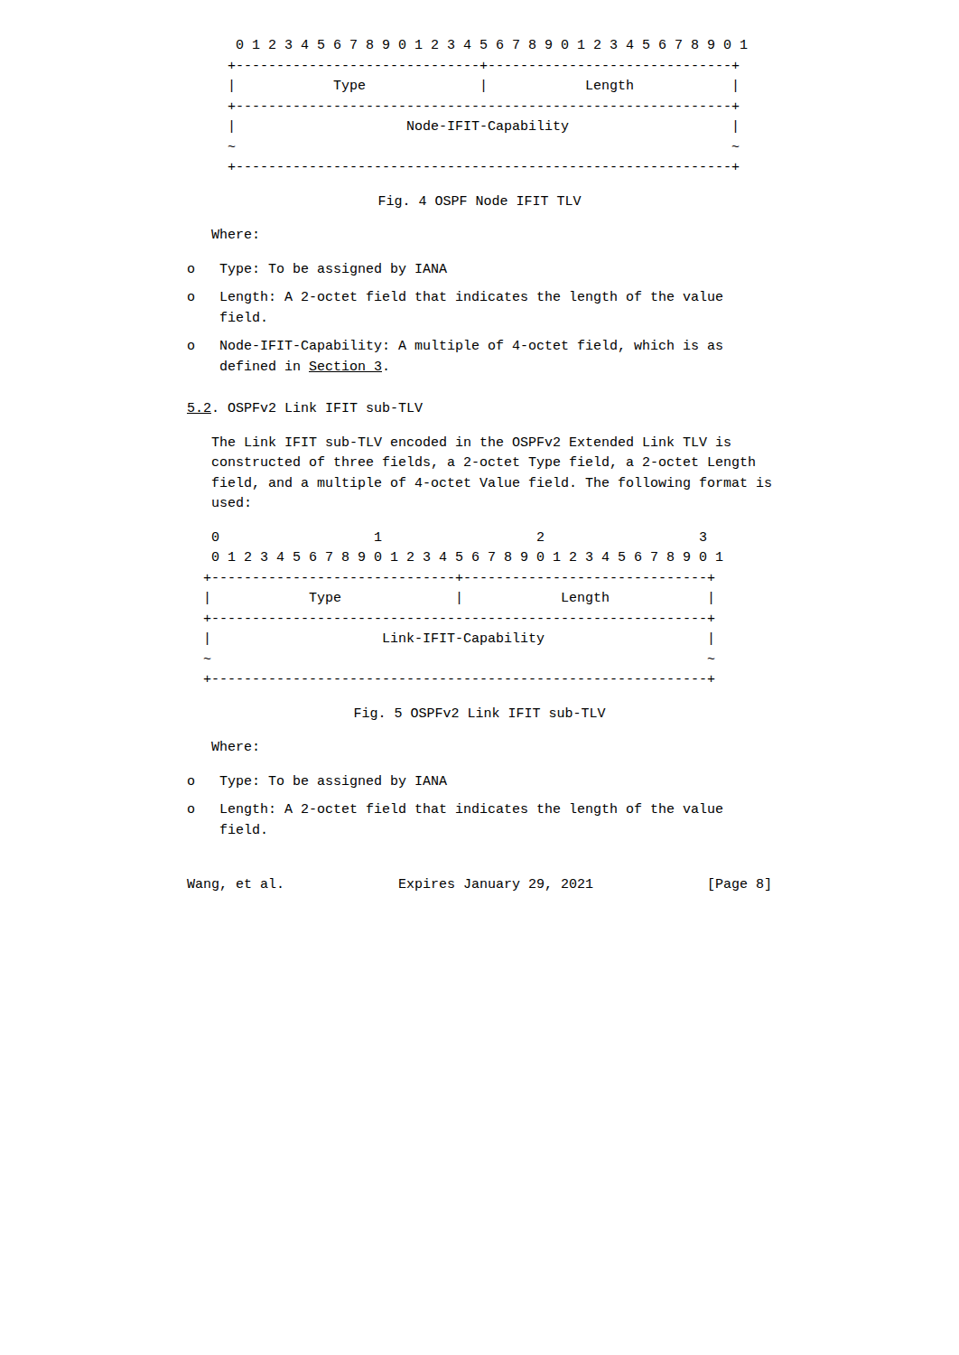0 1 2 3 4 5 6 7 8 9 0 1 2 3 4 5 6 7 8 9 0 1 2 3 4 5 6 7 8 9 0 1
     +------------------------------+------------------------------+
     |            Type              |            Length            |
     +-------------------------------------------------------------+
     |                     Node-IFIT-Capability                    |
     ~                                                             ~
     +-------------------------------------------------------------+
Fig. 4 OSPF Node IFIT TLV
Where:
Type: To be assigned by IANA
Length: A 2-octet field that indicates the length of the value field.
Node-IFIT-Capability: A multiple of 4-octet field, which is as defined in Section 3.
5.2. OSPFv2 Link IFIT sub-TLV
The Link IFIT sub-TLV encoded in the OSPFv2 Extended Link TLV is constructed of three fields, a 2-octet Type field, a 2-octet Length field, and a multiple of 4-octet Value field. The following format is used:
   0                   1                   2                   3
   0 1 2 3 4 5 6 7 8 9 0 1 2 3 4 5 6 7 8 9 0 1 2 3 4 5 6 7 8 9 0 1
  +------------------------------+------------------------------+
  |            Type              |            Length            |
  +-------------------------------------------------------------+
  |                     Link-IFIT-Capability                    |
  ~                                                             ~
  +-------------------------------------------------------------+
Fig. 5 OSPFv2 Link IFIT sub-TLV
Where:
Type: To be assigned by IANA
Length: A 2-octet field that indicates the length of the value field.
Wang, et al. Expires January 29, 2021 [Page 8]